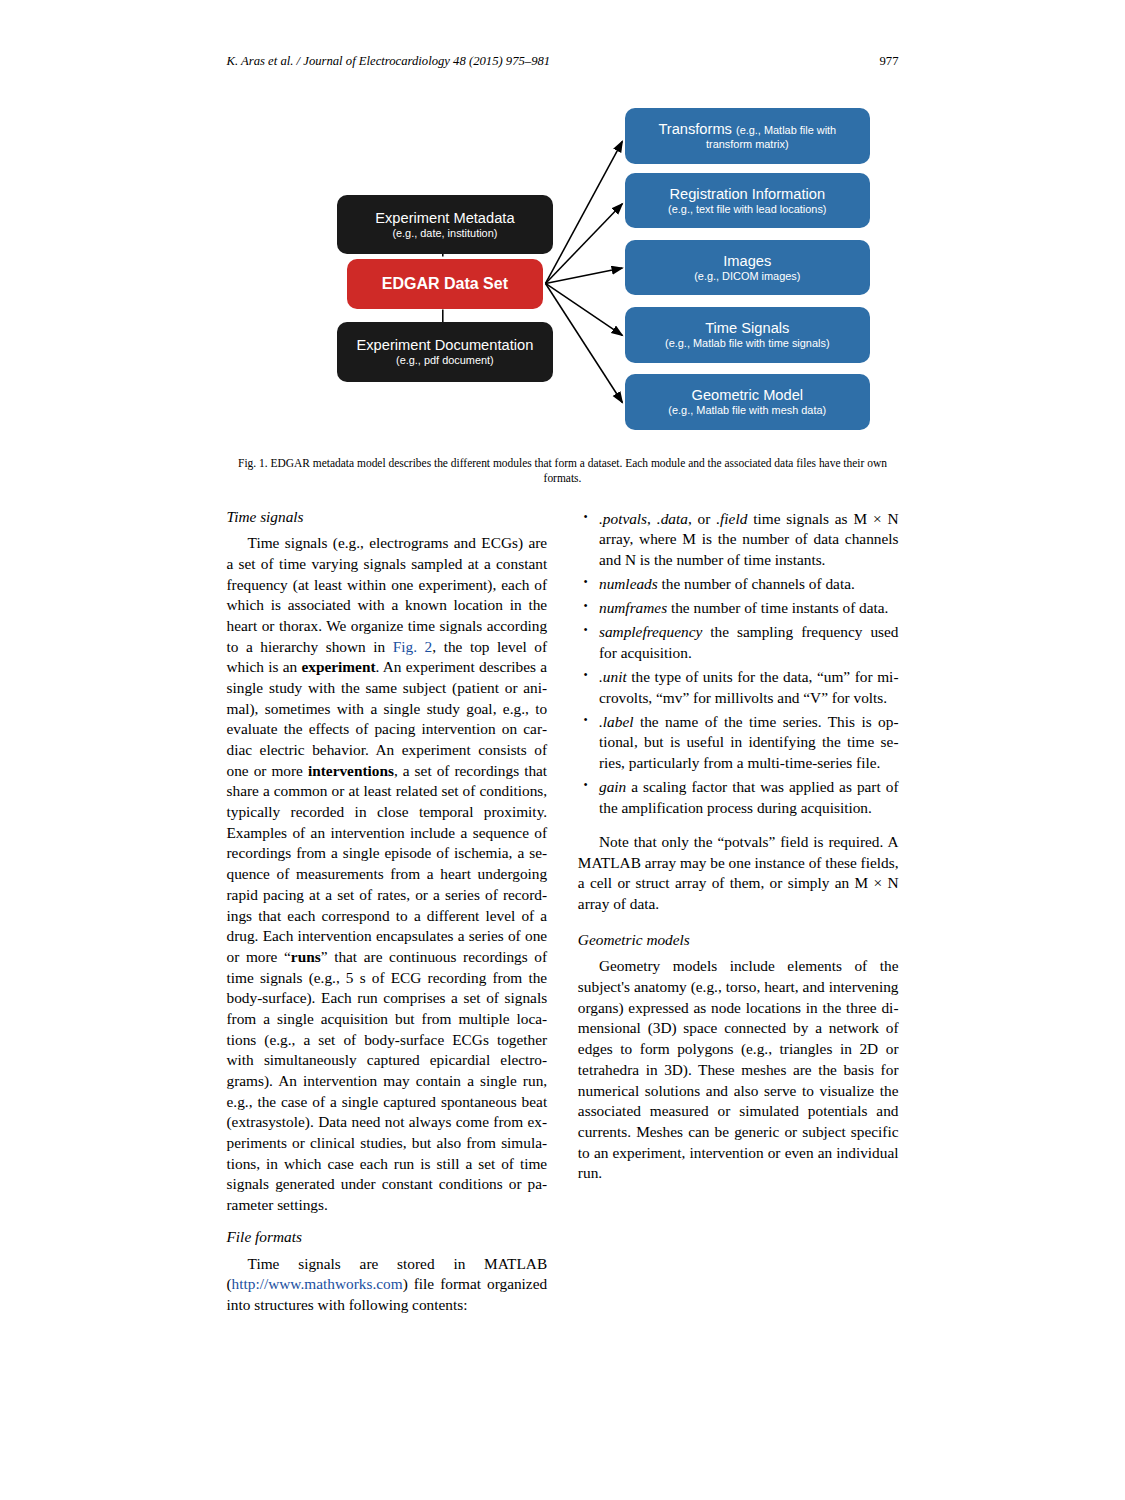K. Aras et al. / Journal of Electrocardiology 48 (2015) 975–981 977
Experiment Metadata
(e.g., date, institution)
EDGAR Data Set
Experiment Documentation
(e.g., pdf document)
Transforms (e.g., Matlab file with
transform matrix)
Registration Information
(e.g., text file with lead locations)
Images
(e.g., DICOM images)
Time Signals
(e.g., Matlab file with time signals)
Geometric Model
(e.g., Matlab file with mesh data)
Fig. 1. EDGAR metadata model describes the different modules that form a dataset. Each module and the associated data files have their own formats.
Time signals
Time signals (e.g., electrograms and ECGs) are a set of time varying signals sampled at a constant frequency (at least within one experiment), each of which is associated with a known location in the heart or thorax. We organize time signals according to a hierarchy shown in Fig. 2, the top level of which is an experiment. An experiment describes a single study with the same subject (patient or animal), sometimes with a single study goal, e.g., to evaluate the effects of pacing intervention on cardiac electric behavior. An experiment consists of one or more interventions, a set of recordings that share a common or at least related set of conditions, typically recorded in close temporal proximity. Examples of an intervention include a sequence of recordings from a single episode of ischemia, a sequence of measurements from a heart undergoing rapid pacing at a set of rates, or a series of recordings that each correspond to a different level of a drug. Each intervention encapsulates a series of one or more “runs” that are continuous recordings of time signals (e.g., 5 s of ECG recording from the body-surface). Each run comprises a set of signals from a single acquisition but from multiple locations (e.g., a set of body-surface ECGs together with simultaneously captured epicardial electrograms). An intervention may contain a single run, e.g., the case of a single captured spontaneous beat (extrasystole). Data need not always come from experiments or clinical studies, but also from simulations, in which case each run is still a set of time signals generated under constant conditions or parameter settings.
File formats
Time signals are stored in MATLAB (http://www.mathworks.com) file format organized into structures with following contents:
.potvals, .data, or .field time signals as M × N array, where M is the number of data channels and N is the number of time instants.
numleads the number of channels of data.
numframes the number of time instants of data.
samplefrequency the sampling frequency used for acquisition.
.unit the type of units for the data, “um” for microvolts, “mv” for millivolts and “V” for volts.
.label the name of the time series. This is optional, but is useful in identifying the time series, particularly from a multi-time-series file.
gain a scaling factor that was applied as part of the amplification process during acquisition.
Note that only the “potvals” field is required. A MATLAB array may be one instance of these fields, a cell or struct array of them, or simply an M × N array of data.
Geometric models
Geometry models include elements of the subject's anatomy (e.g., torso, heart, and intervening organs) expressed as node locations in the three dimensional (3D) space connected by a network of edges to form polygons (e.g., triangles in 2D or tetrahedra in 3D). These meshes are the basis for numerical solutions and also serve to visualize the associated measured or simulated potentials and currents. Meshes can be generic or subject specific to an experiment, intervention or even an individual run.